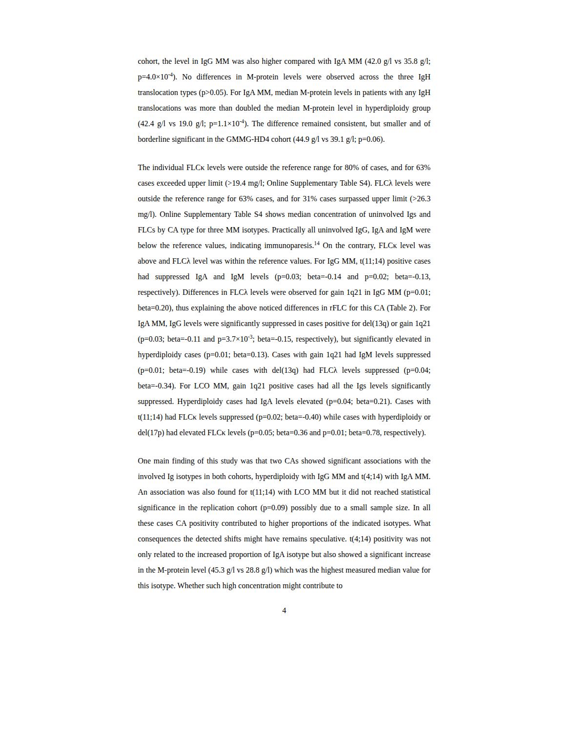cohort, the level in IgG MM was also higher compared with IgA MM (42.0 g/l vs 35.8 g/l; p=4.0×10-4). No differences in M-protein levels were observed across the three IgH translocation types (p>0.05). For IgA MM, median M-protein levels in patients with any IgH translocations was more than doubled the median M-protein level in hyperdiploidy group (42.4 g/l vs 19.0 g/l; p=1.1×10-4). The difference remained consistent, but smaller and of borderline significant in the GMMG-HD4 cohort (44.9 g/l vs 39.1 g/l; p=0.06).
The individual FLCκ levels were outside the reference range for 80% of cases, and for 63% cases exceeded upper limit (>19.4 mg/l; Online Supplementary Table S4). FLCλ levels were outside the reference range for 63% cases, and for 31% cases surpassed upper limit (>26.3 mg/l). Online Supplementary Table S4 shows median concentration of uninvolved Igs and FLCs by CA type for three MM isotypes. Practically all uninvolved IgG, IgA and IgM were below the reference values, indicating immunoparesis.14 On the contrary, FLCκ level was above and FLCλ level was within the reference values. For IgG MM, t(11;14) positive cases had suppressed IgA and IgM levels (p=0.03; beta=-0.14 and p=0.02; beta=-0.13, respectively). Differences in FLCλ levels were observed for gain 1q21 in IgG MM (p=0.01; beta=0.20), thus explaining the above noticed differences in rFLC for this CA (Table 2). For IgA MM, IgG levels were significantly suppressed in cases positive for del(13q) or gain 1q21 (p=0.03; beta=-0.11 and p=3.7×10-3; beta=-0.15, respectively), but significantly elevated in hyperdiploidy cases (p=0.01; beta=0.13). Cases with gain 1q21 had IgM levels suppressed (p=0.01; beta=-0.19) while cases with del(13q) had FLCλ levels suppressed (p=0.04; beta=-0.34). For LCO MM, gain 1q21 positive cases had all the Igs levels significantly suppressed. Hyperdiploidy cases had IgA levels elevated (p=0.04; beta=0.21). Cases with t(11;14) had FLCκ levels suppressed (p=0.02; beta=-0.40) while cases with hyperdiploidy or del(17p) had elevated FLCκ levels (p=0.05; beta=0.36 and p=0.01; beta=0.78, respectively).
One main finding of this study was that two CAs showed significant associations with the involved Ig isotypes in both cohorts, hyperdiploidy with IgG MM and t(4;14) with IgA MM. An association was also found for t(11;14) with LCO MM but it did not reached statistical significance in the replication cohort (p=0.09) possibly due to a small sample size. In all these cases CA positivity contributed to higher proportions of the indicated isotypes. What consequences the detected shifts might have remains speculative. t(4;14) positivity was not only related to the increased proportion of IgA isotype but also showed a significant increase in the M-protein level (45.3 g/l vs 28.8 g/l) which was the highest measured median value for this isotype. Whether such high concentration might contribute to
4